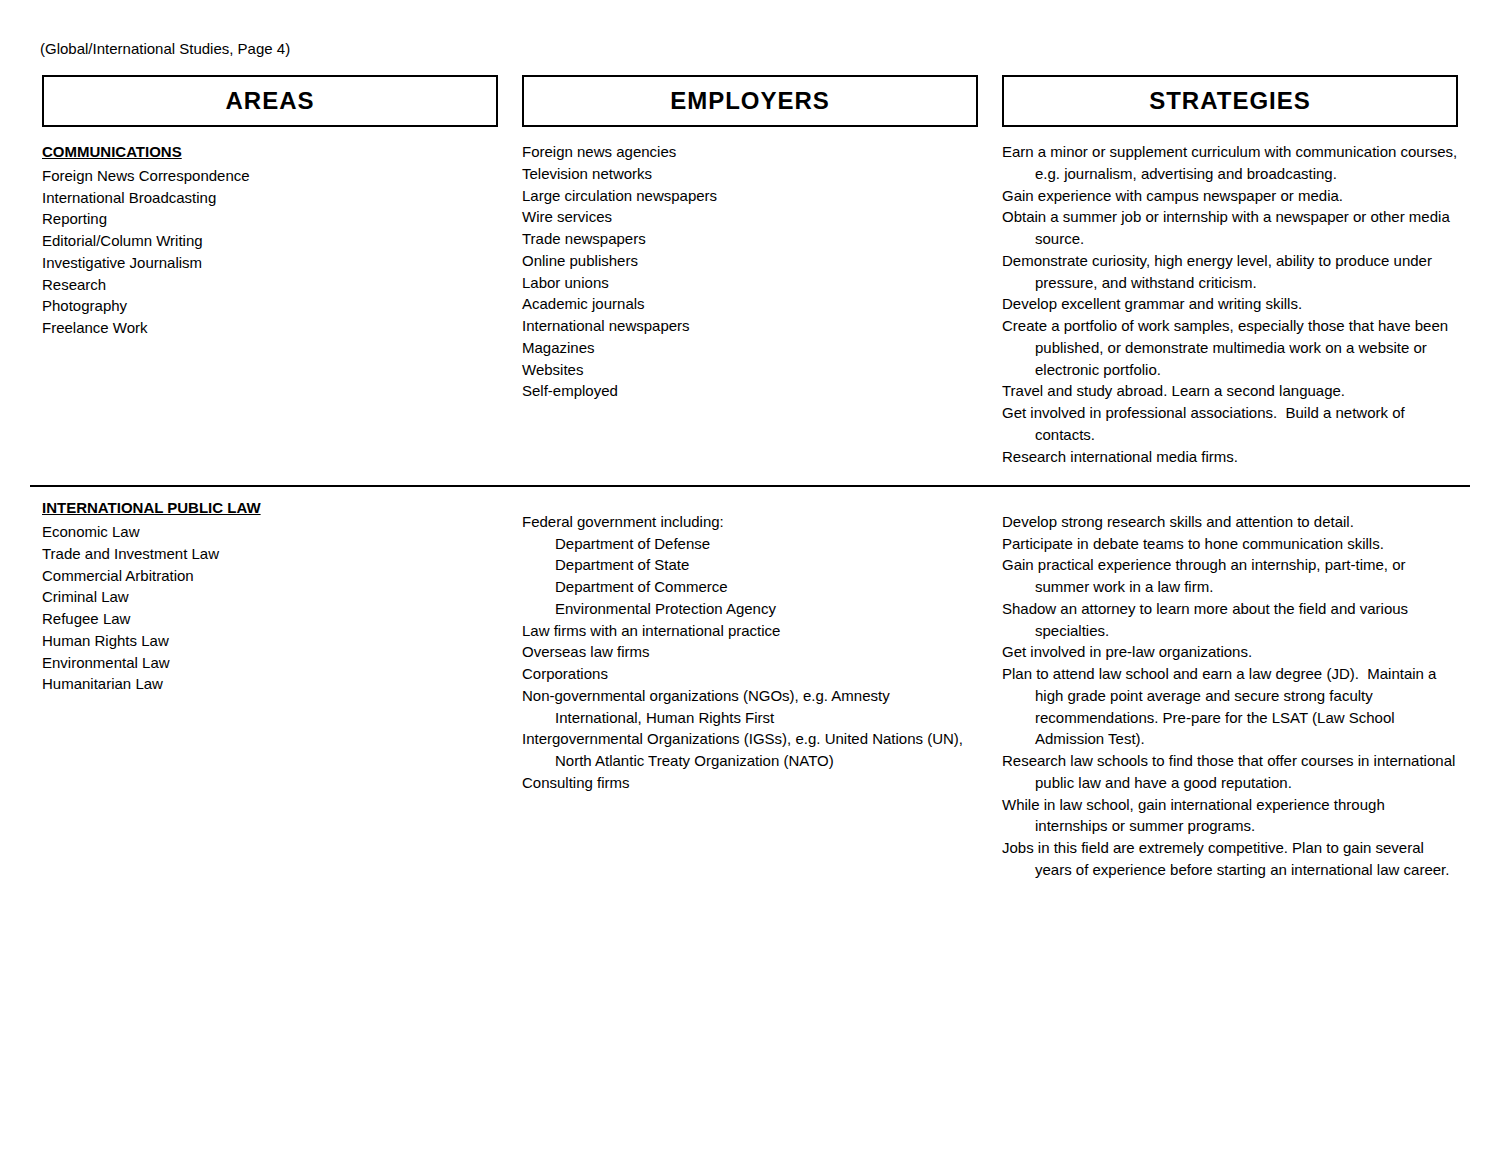(Global/International Studies, Page 4)
| AREAS | EMPLOYERS | STRATEGIES |
| --- | --- | --- |
| COMMUNICATIONS Foreign News Correspondence International Broadcasting Reporting Editorial/Column Writing Investigative Journalism Research Photography Freelance Work | Foreign news agencies Television networks Large circulation newspapers Wire services Trade newspapers Online publishers Labor unions Academic journals International newspapers Magazines Websites Self-employed | Earn a minor or supplement curriculum with communication courses, e.g. journalism, advertising and broadcasting. Gain experience with campus newspaper or media. Obtain a summer job or internship with a newspaper or other media source. Demonstrate curiosity, high energy level, ability to produce under pressure, and withstand criticism. Develop excellent grammar and writing skills. Create a portfolio of work samples, especially those that have been published, or demonstrate multimedia work on a website or electronic portfolio. Travel and study abroad. Learn a second language. Get involved in professional associations. Build a network of contacts. Research international media firms. |
| INTERNATIONAL PUBLIC LAW Economic Law Trade and Investment Law Commercial Arbitration Criminal Law Refugee Law Human Rights Law Environmental Law Humanitarian Law | Federal government including: Department of Defense Department of State Department of Commerce Environmental Protection Agency Law firms with an international practice Overseas law firms Corporations Non-governmental organizations (NGOs), e.g. Amnesty International, Human Rights First Intergovernmental Organizations (IGSs), e.g. United Nations (UN), North Atlantic Treaty Organization (NATO) Consulting firms | Develop strong research skills and attention to detail. Participate in debate teams to hone communication skills. Gain practical experience through an internship, part-time, or summer work in a law firm. Shadow an attorney to learn more about the field and various specialties. Get involved in pre-law organizations. Plan to attend law school and earn a law degree (JD). Maintain a high grade point average and secure strong faculty recommendations. Pre-pare for the LSAT (Law School Admission Test). Research law schools to find those that offer courses in international public law and have a good reputation. While in law school, gain international experience through internships or summer programs. Jobs in this field are extremely competitive. Plan to gain several years of experience before starting an international law career. |